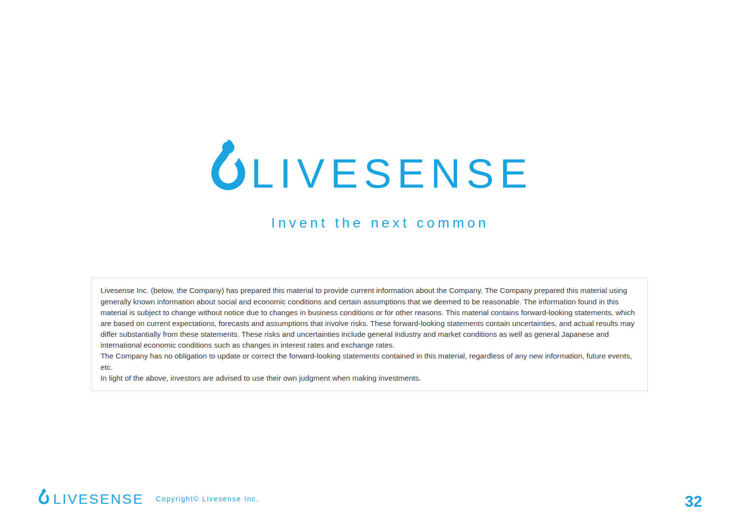LIVESENSE
Invent the next common
Livesense Inc. (below, the Company) has prepared this material to provide current information about the Company. The Company prepared this material using generally known information about social and economic conditions and certain assumptions that we deemed to be reasonable. The information found in this material is subject to change without notice due to changes in business conditions or for other reasons. This material contains forward-looking statements, which are based on current expectations, forecasts and assumptions that involve risks. These forward-looking statements contain uncertainties, and actual results may differ substantially from these statements. These risks and uncertainties include general industry and market conditions as well as general Japanese and international economic conditions such as changes in interest rates and exchange rates.
The Company has no obligation to update or correct the forward-looking statements contained in this material, regardless of any new information, future events, etc.
In light of the above, investors are advised to use their own judgment when making investments.
LIVESENSE Copyright© Livesense Inc.
32